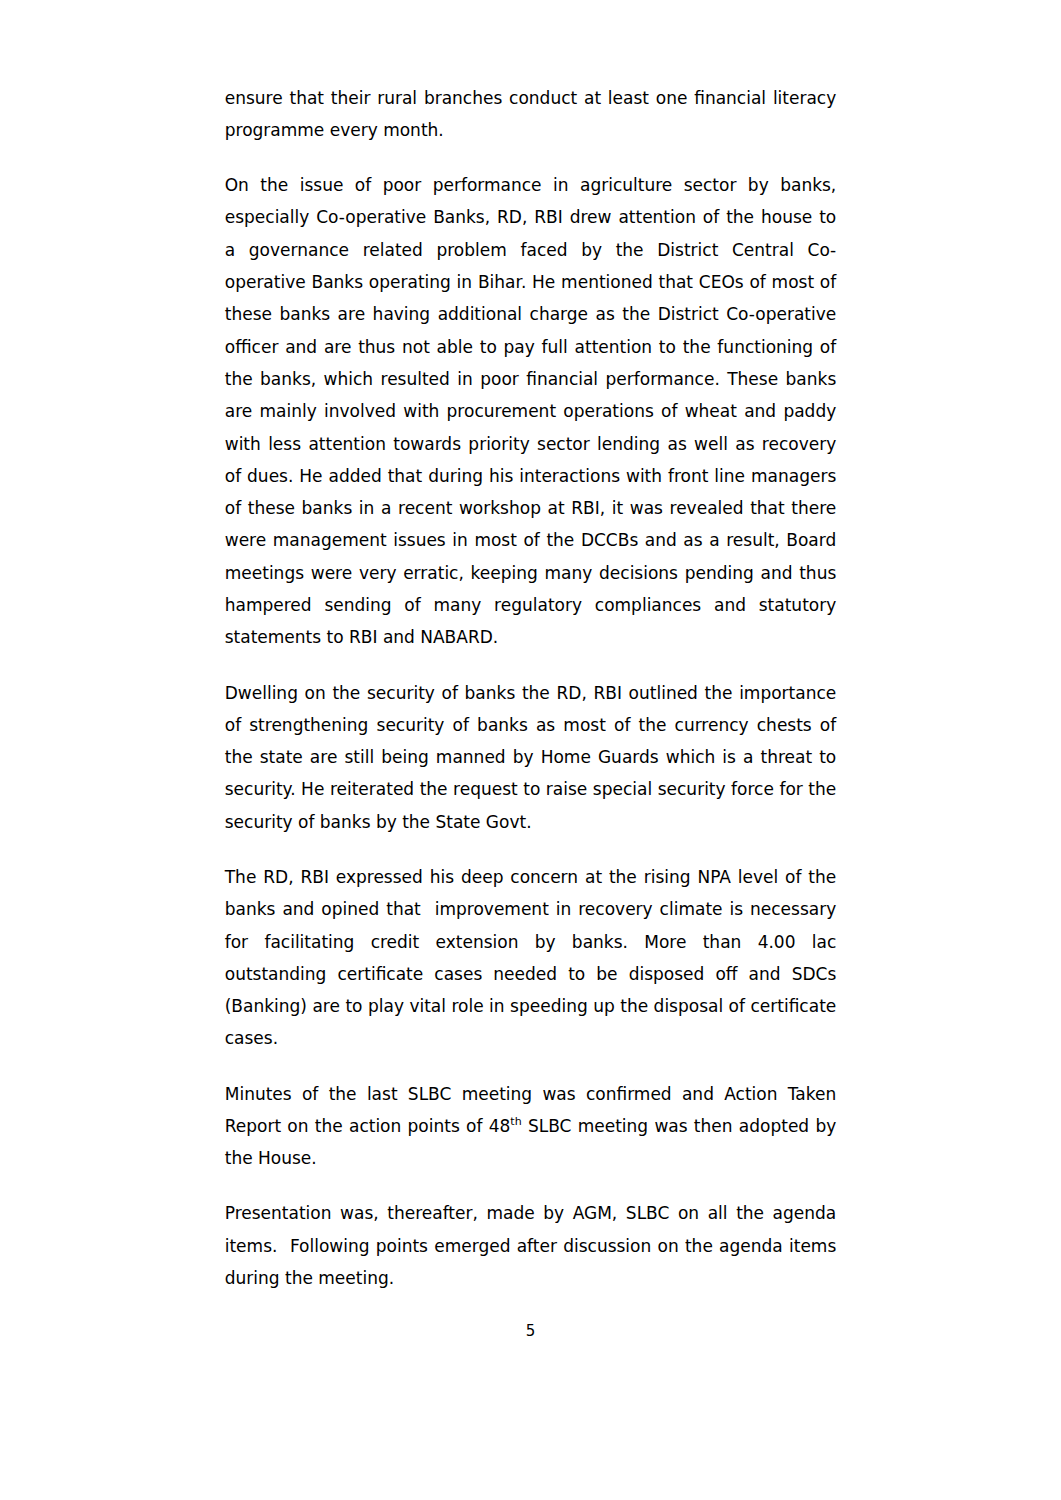ensure that their rural branches conduct at least one financial literacy programme every month.
On the issue of poor performance in agriculture sector by banks, especially Co-operative Banks, RD, RBI drew attention of the house to a governance related problem faced by the District Central Co-operative Banks operating in Bihar. He mentioned that CEOs of most of these banks are having additional charge as the District Co-operative officer and are thus not able to pay full attention to the functioning of the banks, which resulted in poor financial performance. These banks are mainly involved with procurement operations of wheat and paddy with less attention towards priority sector lending as well as recovery of dues. He added that during his interactions with front line managers of these banks in a recent workshop at RBI, it was revealed that there were management issues in most of the DCCBs and as a result, Board meetings were very erratic, keeping many decisions pending and thus hampered sending of many regulatory compliances and statutory statements to RBI and NABARD.
Dwelling on the security of banks the RD, RBI outlined the importance of strengthening security of banks as most of the currency chests of the state are still being manned by Home Guards which is a threat to security. He reiterated the request to raise special security force for the security of banks by the State Govt.
The RD, RBI expressed his deep concern at the rising NPA level of the banks and opined that improvement in recovery climate is necessary for facilitating credit extension by banks. More than 4.00 lac outstanding certificate cases needed to be disposed off and SDCs (Banking) are to play vital role in speeding up the disposal of certificate cases.
Minutes of the last SLBC meeting was confirmed and Action Taken Report on the action points of 48th SLBC meeting was then adopted by the House.
Presentation was, thereafter, made by AGM, SLBC on all the agenda items. Following points emerged after discussion on the agenda items during the meeting.
5